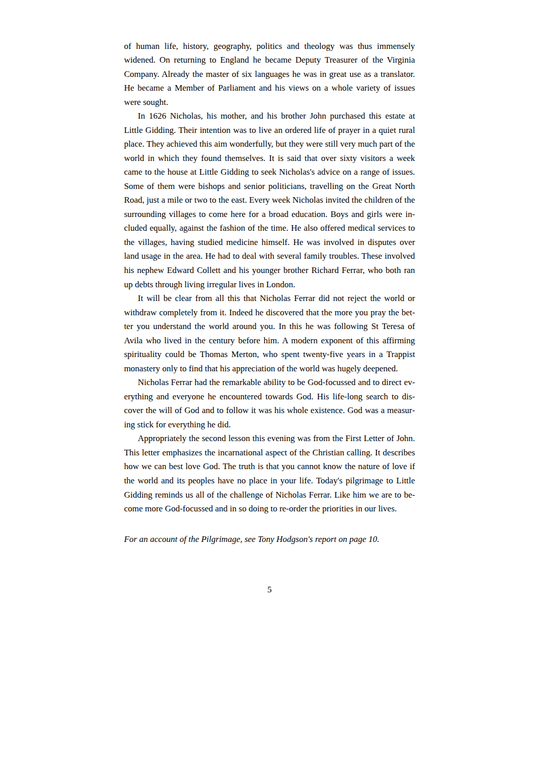of human life, history, geography, politics and theology was thus immensely widened. On returning to England he became Deputy Treasurer of the Virginia Company. Already the master of six languages he was in great use as a translator. He became a Member of Parliament and his views on a whole variety of issues were sought.
In 1626 Nicholas, his mother, and his brother John purchased this estate at Little Gidding. Their intention was to live an ordered life of prayer in a quiet rural place. They achieved this aim wonderfully, but they were still very much part of the world in which they found themselves. It is said that over sixty visitors a week came to the house at Little Gidding to seek Nicholas's advice on a range of issues. Some of them were bishops and senior politicians, travelling on the Great North Road, just a mile or two to the east. Every week Nicholas invited the children of the surrounding villages to come here for a broad education. Boys and girls were included equally, against the fashion of the time. He also offered medical services to the villages, having studied medicine himself. He was involved in disputes over land usage in the area. He had to deal with several family troubles. These involved his nephew Edward Collett and his younger brother Richard Ferrar, who both ran up debts through living irregular lives in London.
It will be clear from all this that Nicholas Ferrar did not reject the world or withdraw completely from it. Indeed he discovered that the more you pray the better you understand the world around you. In this he was following St Teresa of Avila who lived in the century before him. A modern exponent of this affirming spirituality could be Thomas Merton, who spent twenty-five years in a Trappist monastery only to find that his appreciation of the world was hugely deepened.
Nicholas Ferrar had the remarkable ability to be God-focussed and to direct everything and everyone he encountered towards God. His life-long search to discover the will of God and to follow it was his whole existence. God was a measuring stick for everything he did.
Appropriately the second lesson this evening was from the First Letter of John. This letter emphasizes the incarnational aspect of the Christian calling. It describes how we can best love God. The truth is that you cannot know the nature of love if the world and its peoples have no place in your life. Today's pilgrimage to Little Gidding reminds us all of the challenge of Nicholas Ferrar. Like him we are to become more God-focussed and in so doing to re-order the priorities in our lives.
For an account of the Pilgrimage, see Tony Hodgson's report on page 10.
5